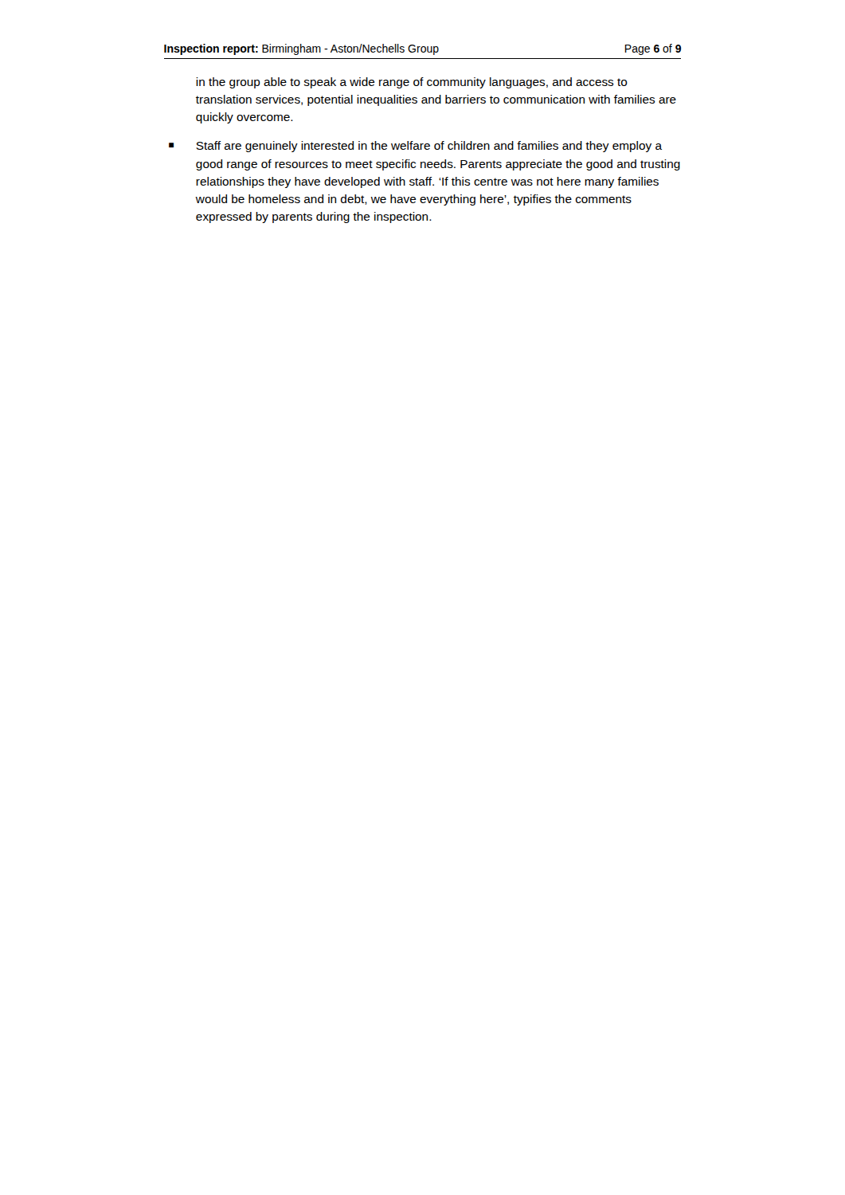Inspection report: Birmingham - Aston/Nechells Group
Page 6 of 9
in the group able to speak a wide range of community languages, and access to translation services, potential inequalities and barriers to communication with families are quickly overcome.
Staff are genuinely interested in the welfare of children and families and they employ a good range of resources to meet specific needs. Parents appreciate the good and trusting relationships they have developed with staff. ‘If this centre was not here many families would be homeless and in debt, we have everything here’, typifies the comments expressed by parents during the inspection.